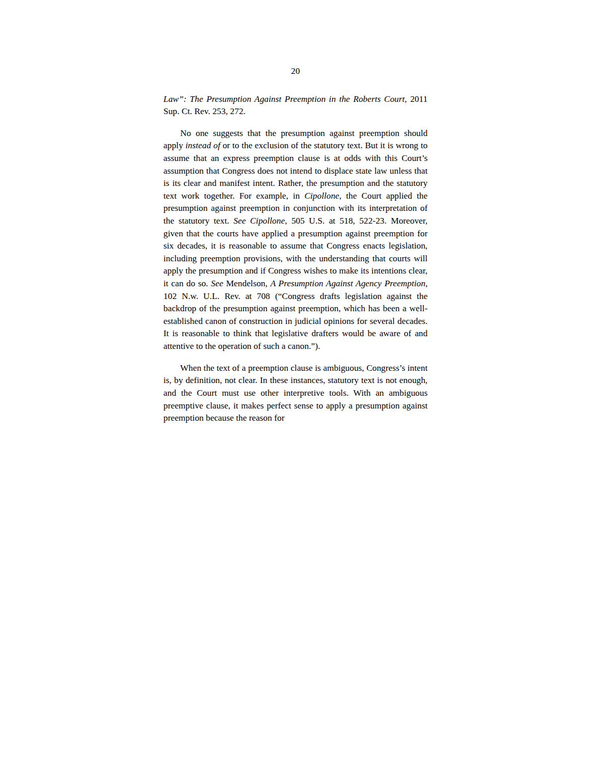20
Law”: The Presumption Against Preemption in the Roberts Court, 2011 Sup. Ct. Rev. 253, 272.
No one suggests that the presumption against preemption should apply instead of or to the exclusion of the statutory text. But it is wrong to assume that an express preemption clause is at odds with this Court’s assumption that Congress does not intend to displace state law unless that is its clear and manifest intent. Rather, the presumption and the statutory text work together. For example, in Cipollone, the Court applied the presumption against preemption in conjunction with its interpretation of the statutory text. See Cipollone, 505 U.S. at 518, 522-23. Moreover, given that the courts have applied a presumption against preemption for six decades, it is reasonable to assume that Congress enacts legislation, including preemption provisions, with the understanding that courts will apply the presumption and if Congress wishes to make its intentions clear, it can do so. See Mendelson, A Presumption Against Agency Preemption, 102 N.w. U.L. Rev. at 708 (“Congress drafts legislation against the backdrop of the presumption against preemption, which has been a well-established canon of construction in judicial opinions for several decades. It is reasonable to think that legislative drafters would be aware of and attentive to the operation of such a canon.”).
When the text of a preemption clause is ambiguous, Congress’s intent is, by definition, not clear. In these instances, statutory text is not enough, and the Court must use other interpretive tools. With an ambiguous preemptive clause, it makes perfect sense to apply a presumption against preemption because the reason for